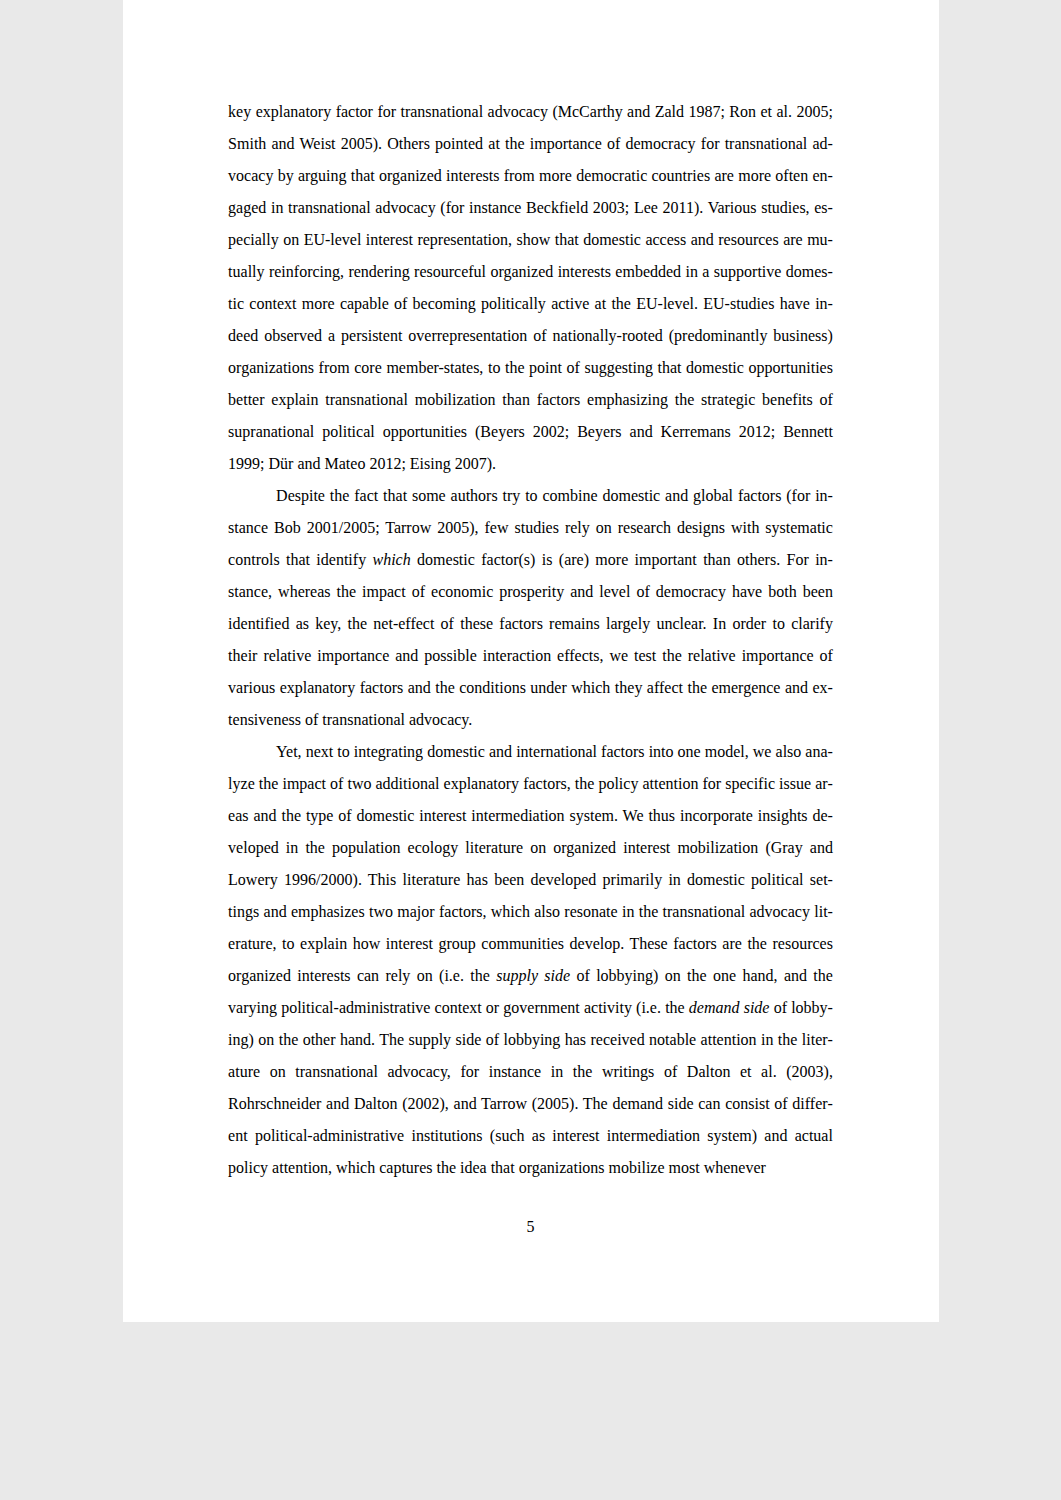key explanatory factor for transnational advocacy (McCarthy and Zald 1987; Ron et al. 2005; Smith and Weist 2005). Others pointed at the importance of democracy for transnational advocacy by arguing that organized interests from more democratic countries are more often engaged in transnational advocacy (for instance Beckfield 2003; Lee 2011). Various studies, especially on EU-level interest representation, show that domestic access and resources are mutually reinforcing, rendering resourceful organized interests embedded in a supportive domestic context more capable of becoming politically active at the EU-level. EU-studies have indeed observed a persistent overrepresentation of nationally-rooted (predominantly business) organizations from core member-states, to the point of suggesting that domestic opportunities better explain transnational mobilization than factors emphasizing the strategic benefits of supranational political opportunities (Beyers 2002; Beyers and Kerremans 2012; Bennett 1999; Dür and Mateo 2012; Eising 2007).
Despite the fact that some authors try to combine domestic and global factors (for instance Bob 2001/2005; Tarrow 2005), few studies rely on research designs with systematic controls that identify which domestic factor(s) is (are) more important than others. For instance, whereas the impact of economic prosperity and level of democracy have both been identified as key, the net-effect of these factors remains largely unclear. In order to clarify their relative importance and possible interaction effects, we test the relative importance of various explanatory factors and the conditions under which they affect the emergence and extensiveness of transnational advocacy.
Yet, next to integrating domestic and international factors into one model, we also analyze the impact of two additional explanatory factors, the policy attention for specific issue areas and the type of domestic interest intermediation system. We thus incorporate insights developed in the population ecology literature on organized interest mobilization (Gray and Lowery 1996/2000). This literature has been developed primarily in domestic political settings and emphasizes two major factors, which also resonate in the transnational advocacy literature, to explain how interest group communities develop. These factors are the resources organized interests can rely on (i.e. the supply side of lobbying) on the one hand, and the varying political-administrative context or government activity (i.e. the demand side of lobbying) on the other hand. The supply side of lobbying has received notable attention in the literature on transnational advocacy, for instance in the writings of Dalton et al. (2003), Rohrschneider and Dalton (2002), and Tarrow (2005). The demand side can consist of different political-administrative institutions (such as interest intermediation system) and actual policy attention, which captures the idea that organizations mobilize most whenever
5